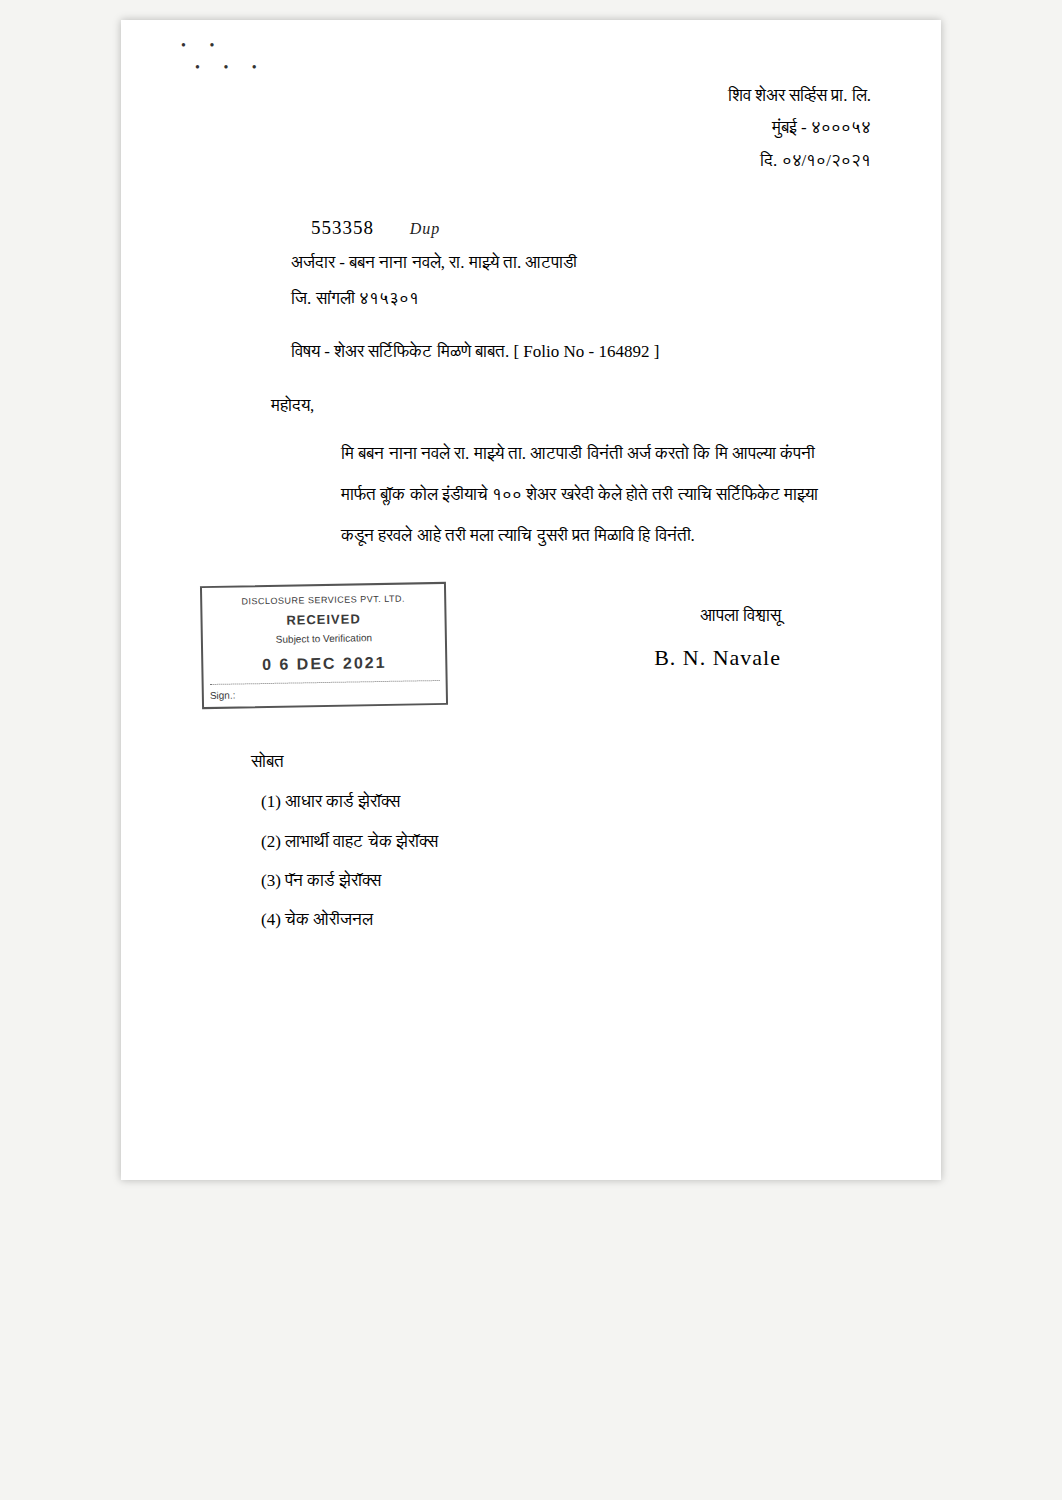• • • • •
शिव शेअर सर्व्हिस प्रा. लि.
मुंबई - ४०००५४
दि. ०४/१०/२०२१
553358 Dup
अर्जदार - बबन नाना नवले, रा. माझ्ये ता. आटपाडी
जि. सांगली ४१५३०१
विषय - शेअर सर्टिफिकेट मिळणे बाबत. [ Folio No - 164892 ]
महोदय,
मि बबन नाना नवले रा. माझ्ये ता. आटपाडी विनंती अर्ज करतो कि मि आपल्या कंपनी मार्फत ब्लॉक कोल इंडीयाचे १०० शेअर खरेदी केले होते तरी त्याचि सर्टिफिकेट माझ्या कडून हरवले आहे तरी मला त्याचि दुसरी प्रत मिळावि हि विनंती.
DISCLOSURE SERVICES PVT. LTD.
RECEIVED
Subject to Verification
0 6 DEC 2021
Sign.:
आपला विश्वासू
B. N. Navale
सोबत
आधार कार्ड झेरॉक्स
लाभार्थी वाहट चेक झेरॉक्स
पॅन कार्ड झेरॉक्स
चेक ओरीजनल